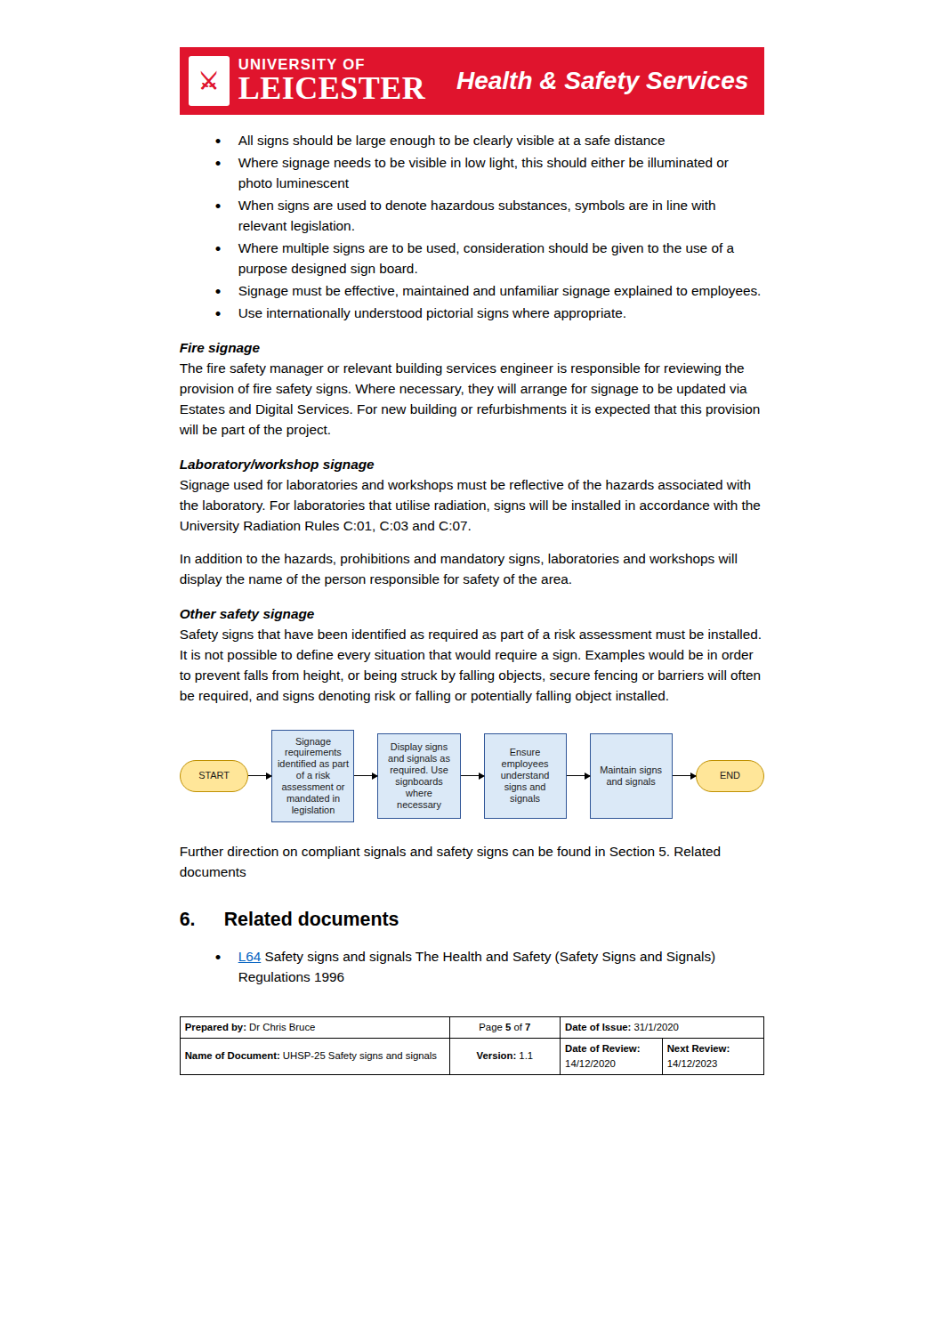⚔
UNIVERSITY OF LEICESTER
Health & Safety Services
All signs should be large enough to be clearly visible at a safe distance
Where signage needs to be visible in low light, this should either be illuminated or photo luminescent
When signs are used to denote hazardous substances, symbols are in line with relevant legislation.
Where multiple signs are to be used, consideration should be given to the use of a purpose designed sign board.
Signage must be effective, maintained and unfamiliar signage explained to employees.
Use internationally understood pictorial signs where appropriate.
Fire signage
The fire safety manager or relevant building services engineer is responsible for reviewing the provision of fire safety signs. Where necessary, they will arrange for signage to be updated via Estates and Digital Services. For new building or refurbishments it is expected that this provision will be part of the project.
Laboratory/workshop signage
Signage used for laboratories and workshops must be reflective of the hazards associated with the laboratory. For laboratories that utilise radiation, signs will be installed in accordance with the University Radiation Rules C:01, C:03 and C:07.
In addition to the hazards, prohibitions and mandatory signs, laboratories and workshops will display the name of the person responsible for safety of the area.
Other safety signage
Safety signs that have been identified as required as part of a risk assessment must be installed. It is not possible to define every situation that would require a sign. Examples would be in order to prevent falls from height, or being struck by falling objects, secure fencing or barriers will often be required, and signs denoting risk or falling or potentially falling object installed.
START
Signage requirements identified as part of a risk assessment or mandated in legislation
Display signs and signals as required. Use signboards where necessary
Ensure employees understand signs and signals
Maintain signs and signals
END
Further direction on compliant signals and safety signs can be found in Section 5. Related documents
6. Related documents
L64 Safety signs and signals The Health and Safety (Safety Signs and Signals) Regulations 1996
| Prepared by: Dr Chris Bruce | Page 5 of 7 | Date of Issue: 31/1/2020 |
| Name of Document: UHSP-25 Safety signs and signals | Version: 1.1 | Date of Review: 14/12/2020 | Next Review: 14/12/2023 |